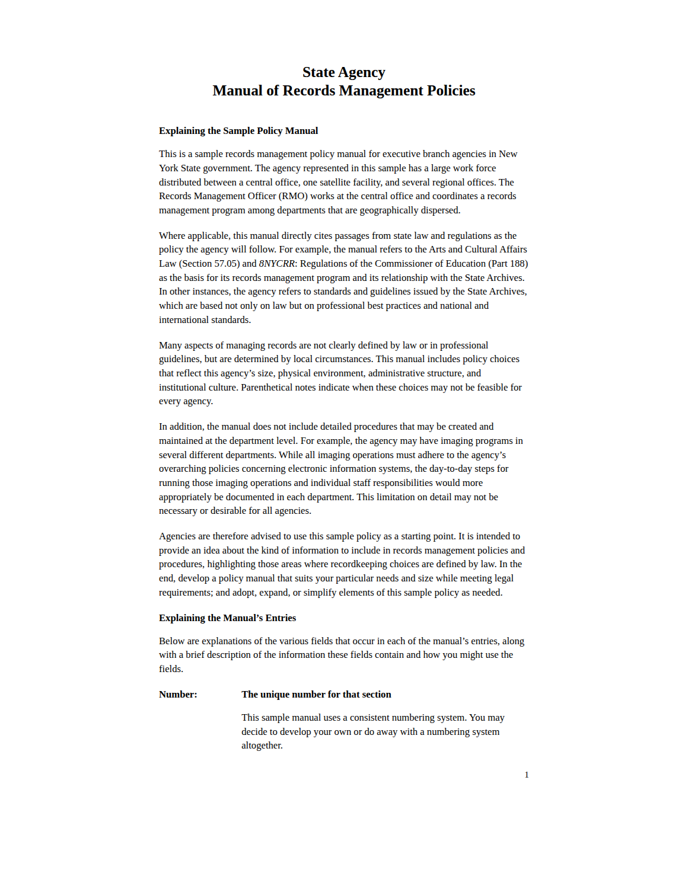State Agency Manual of Records Management Policies
Explaining the Sample Policy Manual
This is a sample records management policy manual for executive branch agencies in New York State government. The agency represented in this sample has a large work force distributed between a central office, one satellite facility, and several regional offices. The Records Management Officer (RMO) works at the central office and coordinates a records management program among departments that are geographically dispersed.
Where applicable, this manual directly cites passages from state law and regulations as the policy the agency will follow. For example, the manual refers to the Arts and Cultural Affairs Law (Section 57.05) and 8NYCRR: Regulations of the Commissioner of Education (Part 188) as the basis for its records management program and its relationship with the State Archives. In other instances, the agency refers to standards and guidelines issued by the State Archives, which are based not only on law but on professional best practices and national and international standards.
Many aspects of managing records are not clearly defined by law or in professional guidelines, but are determined by local circumstances. This manual includes policy choices that reflect this agency’s size, physical environment, administrative structure, and institutional culture. Parenthetical notes indicate when these choices may not be feasible for every agency.
In addition, the manual does not include detailed procedures that may be created and maintained at the department level. For example, the agency may have imaging programs in several different departments. While all imaging operations must adhere to the agency’s overarching policies concerning electronic information systems, the day-to-day steps for running those imaging operations and individual staff responsibilities would more appropriately be documented in each department. This limitation on detail may not be necessary or desirable for all agencies.
Agencies are therefore advised to use this sample policy as a starting point. It is intended to provide an idea about the kind of information to include in records management policies and procedures, highlighting those areas where recordkeeping choices are defined by law. In the end, develop a policy manual that suits your particular needs and size while meeting legal requirements; and adopt, expand, or simplify elements of this sample policy as needed.
Explaining the Manual’s Entries
Below are explanations of the various fields that occur in each of the manual’s entries, along with a brief description of the information these fields contain and how you might use the fields.
Number:
The unique number for that section
This sample manual uses a consistent numbering system. You may decide to develop your own or do away with a numbering system altogether.
1